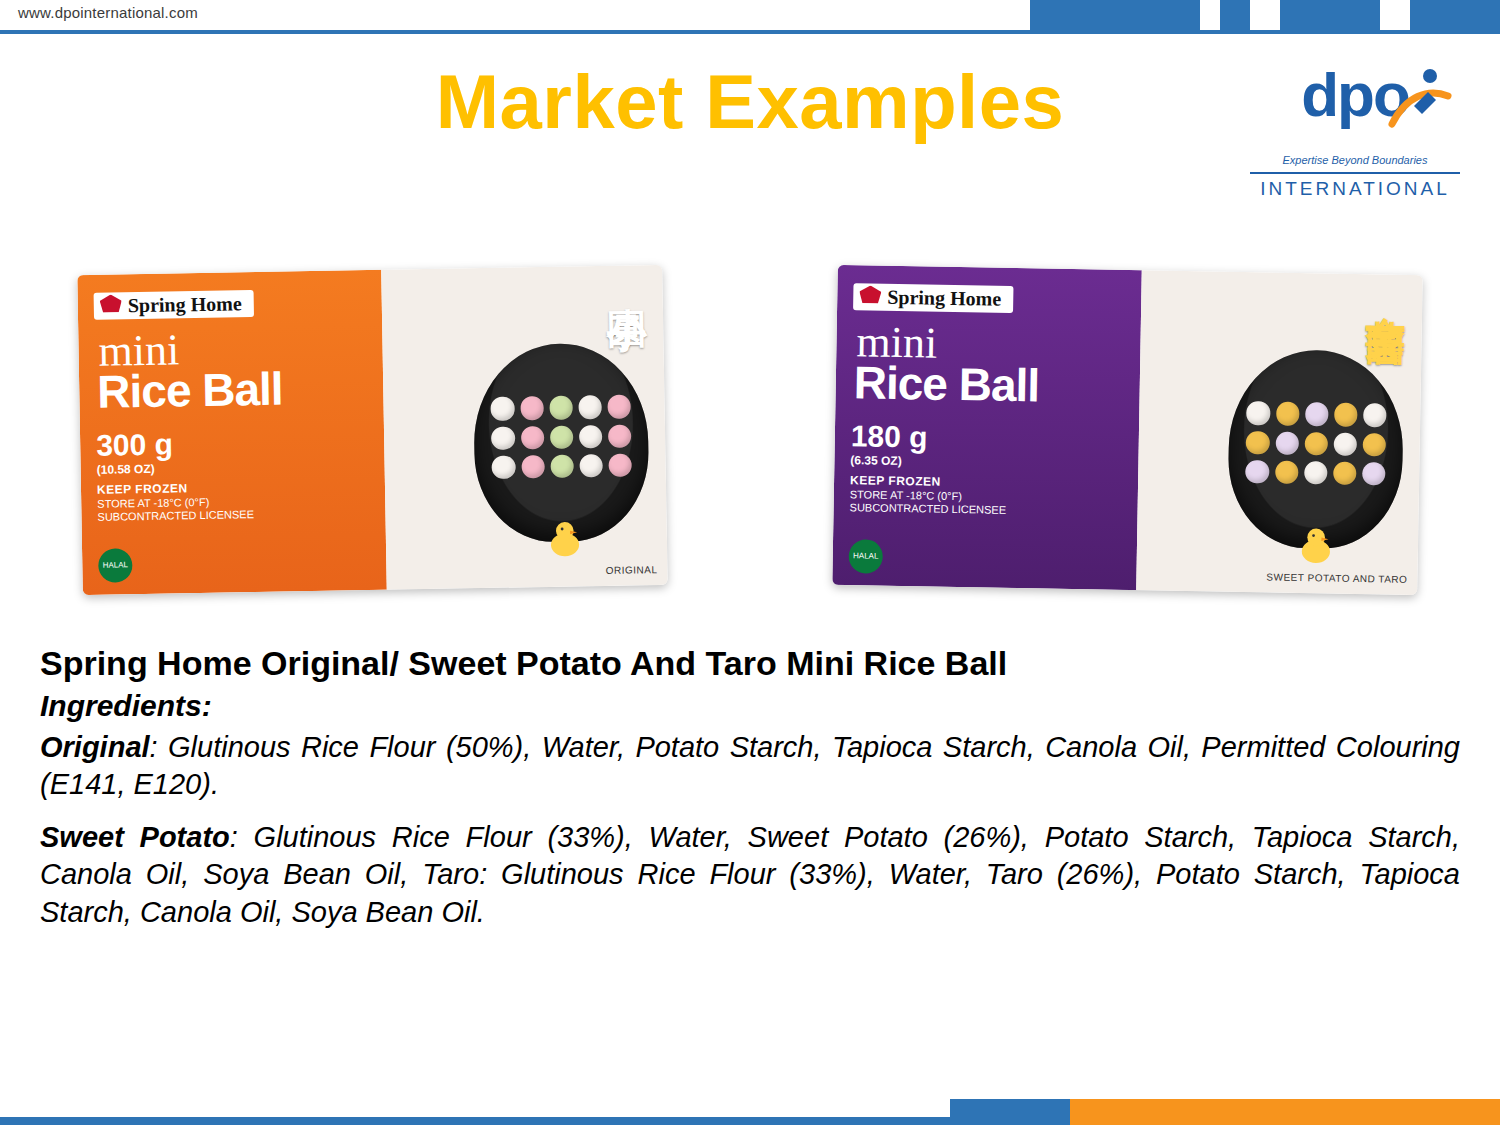www.dpointernational.com
Market Examples
dpo
Expertise Beyond Boundaries
INTERNATIONAL
Spring Home
mini
Rice Ball
300 g (10.58 OZ)
KEEP FROZEN
STORE AT -18°C (0°F)
SUBCONTRACTED LICENSEE
HALAL
小圓子
ORIGINAL
Spring Home
mini
Rice Ball
180 g (6.35 OZ)
KEEP FROZEN
STORE AT -18°C (0°F)
SUBCONTRACTED LICENSEE
HALAL
金芋薯圓
SWEET POTATO AND TARO
Spring Home Original/ Sweet Potato And Taro Mini Rice Ball
Ingredients:
Original: Glutinous Rice Flour (50%), Water, Potato Starch, Tapioca Starch, Canola Oil, Permitted Colouring (E141, E120).
Sweet Potato: Glutinous Rice Flour (33%), Water, Sweet Potato (26%), Potato Starch, Tapioca Starch, Canola Oil, Soya Bean Oil, Taro: Glutinous Rice Flour (33%), Water, Taro (26%), Potato Starch, Tapioca Starch, Canola Oil, Soya Bean Oil.